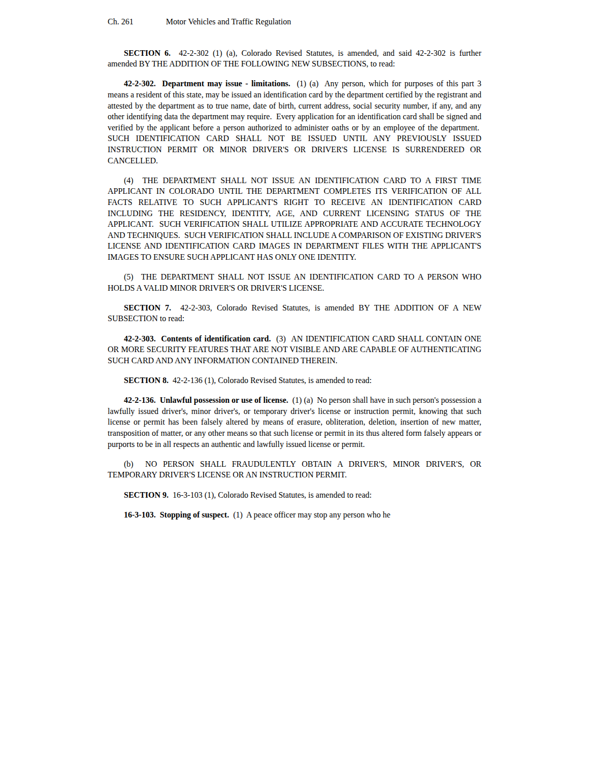Ch. 261 Motor Vehicles and Traffic Regulation
SECTION 6. 42-2-302 (1) (a), Colorado Revised Statutes, is amended, and said 42-2-302 is further amended BY THE ADDITION OF THE FOLLOWING NEW SUBSECTIONS, to read:
42-2-302. Department may issue - limitations. (1) (a) Any person, which for purposes of this part 3 means a resident of this state, may be issued an identification card by the department certified by the registrant and attested by the department as to true name, date of birth, current address, social security number, if any, and any other identifying data the department may require. Every application for an identification card shall be signed and verified by the applicant before a person authorized to administer oaths or by an employee of the department. SUCH IDENTIFICATION CARD SHALL NOT BE ISSUED UNTIL ANY PREVIOUSLY ISSUED INSTRUCTION PERMIT OR MINOR DRIVER'S OR DRIVER'S LICENSE IS SURRENDERED OR CANCELLED.
(4) THE DEPARTMENT SHALL NOT ISSUE AN IDENTIFICATION CARD TO A FIRST TIME APPLICANT IN COLORADO UNTIL THE DEPARTMENT COMPLETES ITS VERIFICATION OF ALL FACTS RELATIVE TO SUCH APPLICANT'S RIGHT TO RECEIVE AN IDENTIFICATION CARD INCLUDING THE RESIDENCY, IDENTITY, AGE, AND CURRENT LICENSING STATUS OF THE APPLICANT. SUCH VERIFICATION SHALL UTILIZE APPROPRIATE AND ACCURATE TECHNOLOGY AND TECHNIQUES. SUCH VERIFICATION SHALL INCLUDE A COMPARISON OF EXISTING DRIVER'S LICENSE AND IDENTIFICATION CARD IMAGES IN DEPARTMENT FILES WITH THE APPLICANT'S IMAGES TO ENSURE SUCH APPLICANT HAS ONLY ONE IDENTITY.
(5) THE DEPARTMENT SHALL NOT ISSUE AN IDENTIFICATION CARD TO A PERSON WHO HOLDS A VALID MINOR DRIVER'S OR DRIVER'S LICENSE.
SECTION 7. 42-2-303, Colorado Revised Statutes, is amended BY THE ADDITION OF A NEW SUBSECTION to read:
42-2-303. Contents of identification card. (3) AN IDENTIFICATION CARD SHALL CONTAIN ONE OR MORE SECURITY FEATURES THAT ARE NOT VISIBLE AND ARE CAPABLE OF AUTHENTICATING SUCH CARD AND ANY INFORMATION CONTAINED THEREIN.
SECTION 8. 42-2-136 (1), Colorado Revised Statutes, is amended to read:
42-2-136. Unlawful possession or use of license. (1) (a) No person shall have in such person's possession a lawfully issued driver's, minor driver's, or temporary driver's license or instruction permit, knowing that such license or permit has been falsely altered by means of erasure, obliteration, deletion, insertion of new matter, transposition of matter, or any other means so that such license or permit in its thus altered form falsely appears or purports to be in all respects an authentic and lawfully issued license or permit.
(b) NO PERSON SHALL FRAUDULENTLY OBTAIN A DRIVER'S, MINOR DRIVER'S, OR TEMPORARY DRIVER'S LICENSE OR AN INSTRUCTION PERMIT.
SECTION 9. 16-3-103 (1), Colorado Revised Statutes, is amended to read:
16-3-103. Stopping of suspect. (1) A peace officer may stop any person who he